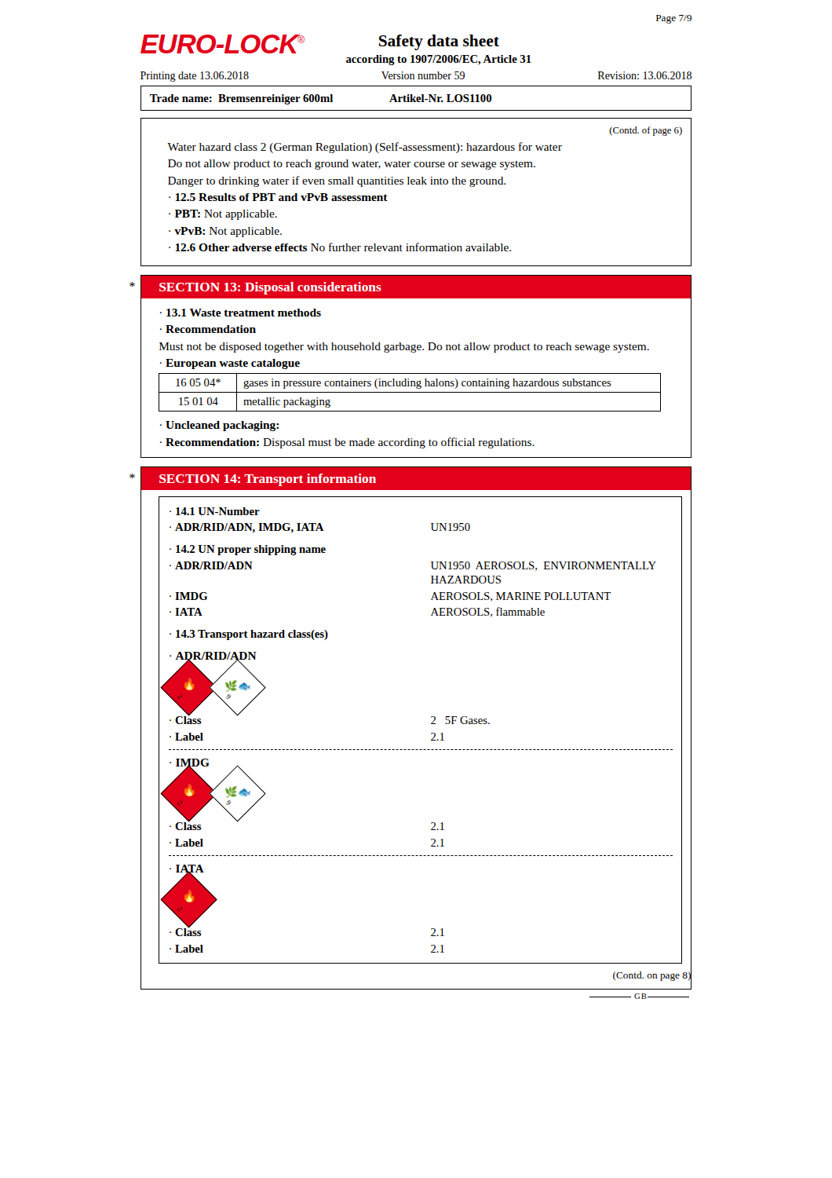Page 7/9
EURO-LOCK®
Safety data sheet
according to 1907/2006/EC, Article 31
Printing date 13.06.2018
Version number 59
Revision: 13.06.2018
Trade name: Bremsenreiniger 600ml Artikel-Nr. LOS1100
(Contd. of page 6)
Water hazard class 2 (German Regulation) (Self-assessment): hazardous for water
Do not allow product to reach ground water, water course or sewage system.
Danger to drinking water if even small quantities leak into the ground.
· 12.5 Results of PBT and vPvB assessment
· PBT: Not applicable.
· vPvB: Not applicable.
· 12.6 Other adverse effects No further relevant information available.
*
SECTION 13: Disposal considerations
· 13.1 Waste treatment methods
· Recommendation
Must not be disposed together with household garbage. Do not allow product to reach sewage system.
· European waste catalogue
| 16 05 04* | gases in pressure containers (including halons) containing hazardous substances |
| 15 01 04 | metallic packaging |
· Uncleaned packaging:
· Recommendation: Disposal must be made according to official regulations.
*
SECTION 14: Transport information
| · 14.1 UN-Number | |
| · ADR/RID/ADN, IMDG, IATA | UN1950 |
| · 14.2 UN proper shipping name | |
| · ADR/RID/ADN | UN1950 AEROSOLS, ENVIRONMENTALLY HAZARDOUS |
| · IMDG | AEROSOLS, MARINE POLLUTANT |
| · IATA | AEROSOLS, flammable |
| · 14.3 Transport hazard class(es) | |
· ADR/RID/ADN
🔥2 🌿🐟9
| · Class | 2 5F Gases. |
| · Label | 2.1 |
· IMDG
🔥2 🌿🐟9
| · Class | 2.1 |
| · Label | 2.1 |
· IATA
🔥2
| · Class | 2.1 |
| · Label | 2.1 |
(Contd. on page 8)
GB